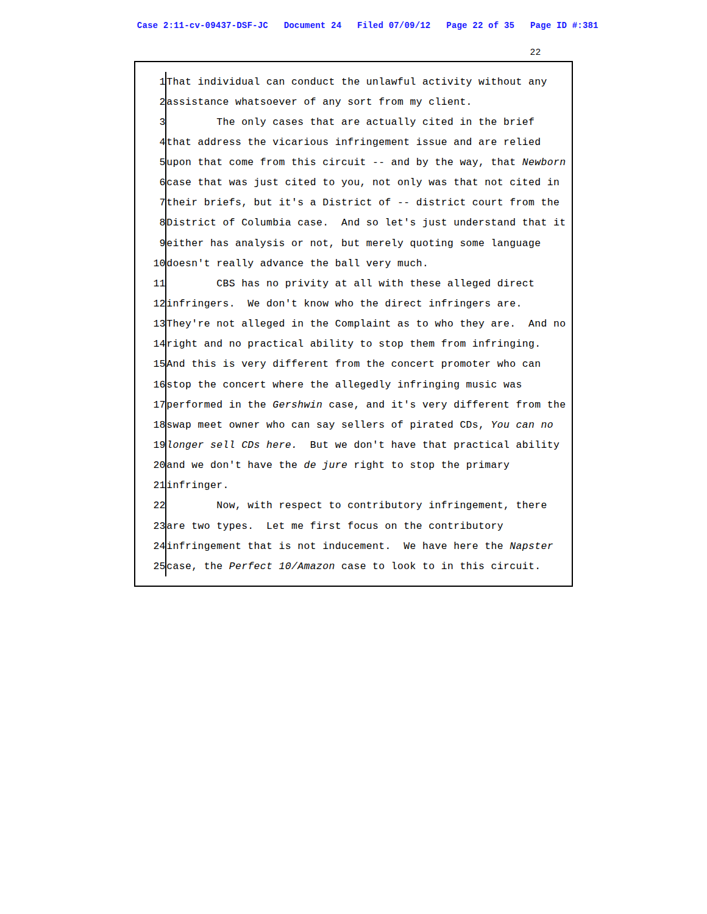Case 2:11-cv-09437-DSF-JC Document 24 Filed 07/09/12 Page 22 of 35 Page ID #:381
22
| 1 | That individual can conduct the unlawful activity without any |
| 2 | assistance whatsoever of any sort from my client. |
| 3 | The only cases that are actually cited in the brief |
| 4 | that address the vicarious infringement issue and are relied |
| 5 | upon that come from this circuit -- and by the way, that Newborn |
| 6 | case that was just cited to you, not only was that not cited in |
| 7 | their briefs, but it's a District of -- district court from the |
| 8 | District of Columbia case. And so let's just understand that it |
| 9 | either has analysis or not, but merely quoting some language |
| 10 | doesn't really advance the ball very much. |
| 11 | CBS has no privity at all with these alleged direct |
| 12 | infringers. We don't know who the direct infringers are. |
| 13 | They're not alleged in the Complaint as to who they are. And no |
| 14 | right and no practical ability to stop them from infringing. |
| 15 | And this is very different from the concert promoter who can |
| 16 | stop the concert where the allegedly infringing music was |
| 17 | performed in the Gershwin case, and it's very different from the |
| 18 | swap meet owner who can say sellers of pirated CDs, You can no |
| 19 | longer sell CDs here. But we don't have that practical ability |
| 20 | and we don't have the de jure right to stop the primary |
| 21 | infringer. |
| 22 | Now, with respect to contributory infringement, there |
| 23 | are two types. Let me first focus on the contributory |
| 24 | infringement that is not inducement. We have here the Napster |
| 25 | case, the Perfect 10/Amazon case to look to in this circuit. |